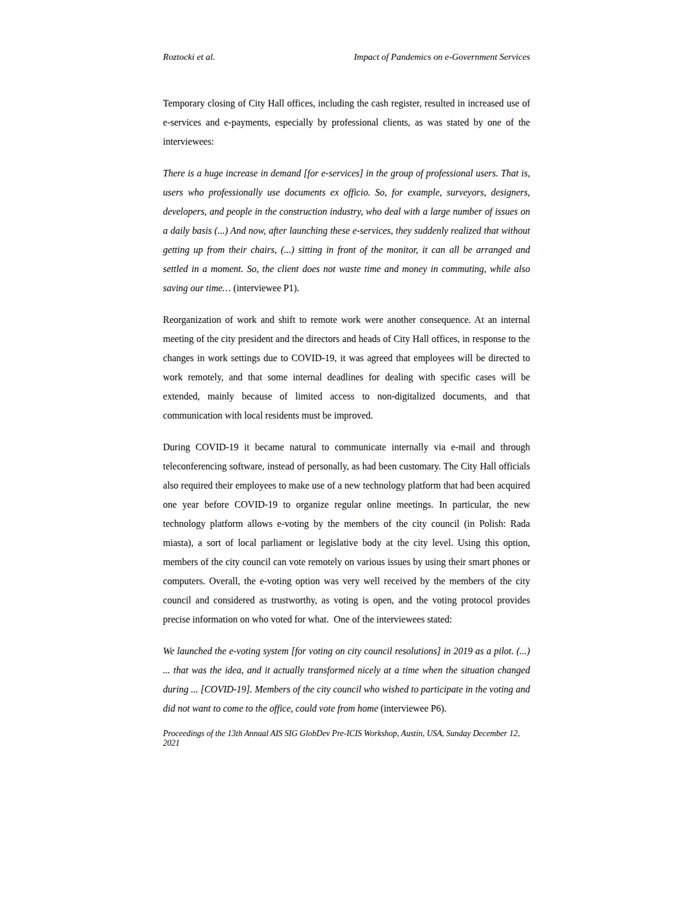Roztocki et al. Impact of Pandemics on e-Government Services
Temporary closing of City Hall offices, including the cash register, resulted in increased use of e-services and e-payments, especially by professional clients, as was stated by one of the interviewees:
There is a huge increase in demand [for e-services] in the group of professional users. That is, users who professionally use documents ex officio. So, for example, surveyors, designers, developers, and people in the construction industry, who deal with a large number of issues on a daily basis (...) And now, after launching these e-services, they suddenly realized that without getting up from their chairs, (...) sitting in front of the monitor, it can all be arranged and settled in a moment. So, the client does not waste time and money in commuting, while also saving our time… (interviewee P1).
Reorganization of work and shift to remote work were another consequence. At an internal meeting of the city president and the directors and heads of City Hall offices, in response to the changes in work settings due to COVID-19, it was agreed that employees will be directed to work remotely, and that some internal deadlines for dealing with specific cases will be extended, mainly because of limited access to non-digitalized documents, and that communication with local residents must be improved.
During COVID-19 it became natural to communicate internally via e-mail and through teleconferencing software, instead of personally, as had been customary. The City Hall officials also required their employees to make use of a new technology platform that had been acquired one year before COVID-19 to organize regular online meetings. In particular, the new technology platform allows e-voting by the members of the city council (in Polish: Rada miasta), a sort of local parliament or legislative body at the city level. Using this option, members of the city council can vote remotely on various issues by using their smart phones or computers. Overall, the e-voting option was very well received by the members of the city council and considered as trustworthy, as voting is open, and the voting protocol provides precise information on who voted for what. One of the interviewees stated:
We launched the e-voting system [for voting on city council resolutions] in 2019 as a pilot. (...) ... that was the idea, and it actually transformed nicely at a time when the situation changed during ... [COVID-19]. Members of the city council who wished to participate in the voting and did not want to come to the office, could vote from home (interviewee P6).
Proceedings of the 13th Annual AIS SIG GlobDev Pre-ICIS Workshop, Austin, USA, Sunday December 12, 2021